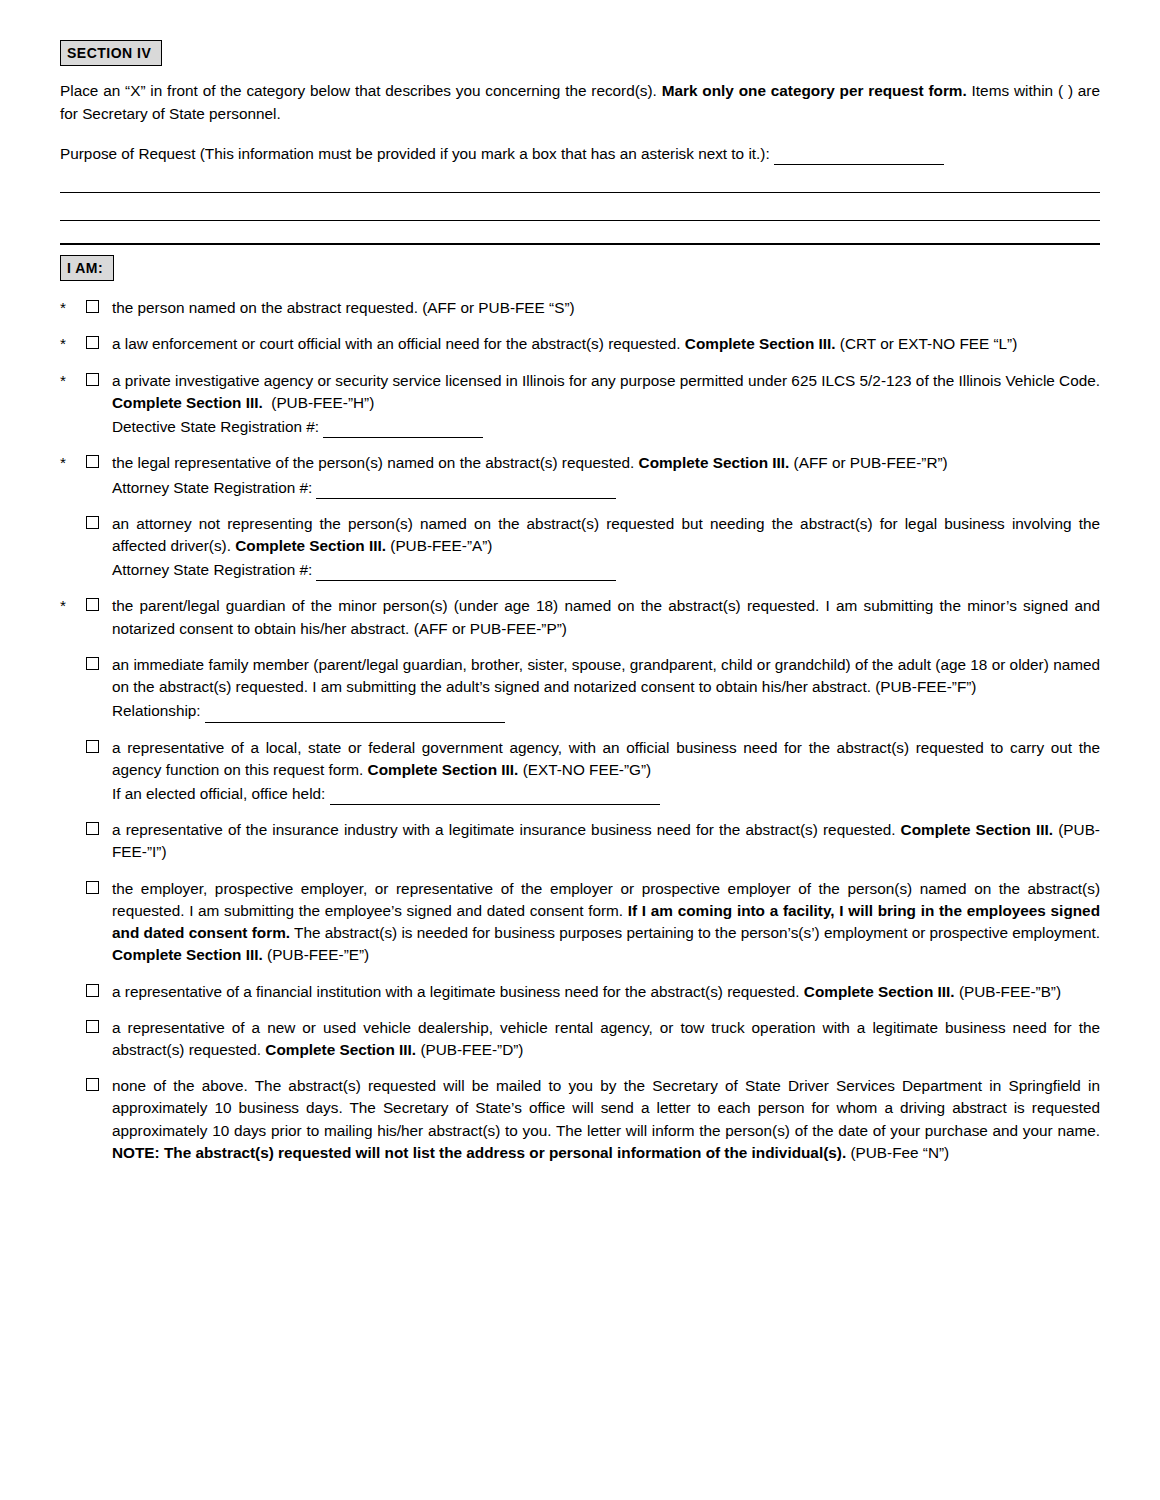SECTION IV
Place an “X” in front of the category below that describes you concerning the record(s). Mark only one category per request form. Items within ( ) are for Secretary of State personnel.
Purpose of Request (This information must be provided if you mark a box that has an asterisk next to it.):
I AM:
* the person named on the abstract requested. (AFF or PUB-FEE “S”)
* a law enforcement or court official with an official need for the abstract(s) requested. Complete Section III. (CRT or EXT-NO FEE “L”)
* a private investigative agency or security service licensed in Illinois for any purpose permitted under 625 ILCS 5/2-123 of the Illinois Vehicle Code. Complete Section III. (PUB-FEE-”H”) Detective State Registration #:
* the legal representative of the person(s) named on the abstract(s) requested. Complete Section III. (AFF or PUB-FEE-”R”) Attorney State Registration #:
an attorney not representing the person(s) named on the abstract(s) requested but needing the abstract(s) for legal business involving the affected driver(s). Complete Section III. (PUB-FEE-”A”) Attorney State Registration #:
* the parent/legal guardian of the minor person(s) (under age 18) named on the abstract(s) requested. I am submitting the minor’s signed and notarized consent to obtain his/her abstract. (AFF or PUB-FEE-”P”)
an immediate family member (parent/legal guardian, brother, sister, spouse, grandparent, child or grandchild) of the adult (age 18 or older) named on the abstract(s) requested. I am submitting the adult’s signed and notarized consent to obtain his/her abstract. (PUB-FEE-”F”) Relationship:
a representative of a local, state or federal government agency, with an official business need for the abstract(s) requested to carry out the agency function on this request form. Complete Section III. (EXT-NO FEE-”G”) If an elected official, office held:
a representative of the insurance industry with a legitimate insurance business need for the abstract(s) requested. Complete Section III. (PUB-FEE-”I”)
the employer, prospective employer, or representative of the employer or prospective employer of the person(s) named on the abstract(s) requested. I am submitting the employee’s signed and dated consent form. If I am coming into a facility, I will bring in the employees signed and dated consent form. The abstract(s) is needed for business purposes pertaining to the person’s(s’) employment or prospective employment. Complete Section III. (PUB-FEE-”E”)
a representative of a financial institution with a legitimate business need for the abstract(s) requested. Complete Section III. (PUB-FEE-”B”)
a representative of a new or used vehicle dealership, vehicle rental agency, or tow truck operation with a legitimate business need for the abstract(s) requested. Complete Section III. (PUB-FEE-”D”)
none of the above. The abstract(s) requested will be mailed to you by the Secretary of State Driver Services Department in Springfield in approximately 10 business days. The Secretary of State’s office will send a letter to each person for whom a driving abstract is requested approximately 10 days prior to mailing his/her abstract(s) to you. The letter will inform the person(s) of the date of your purchase and your name. NOTE: The abstract(s) requested will not list the address or personal information of the individual(s). (PUB-Fee “N”)